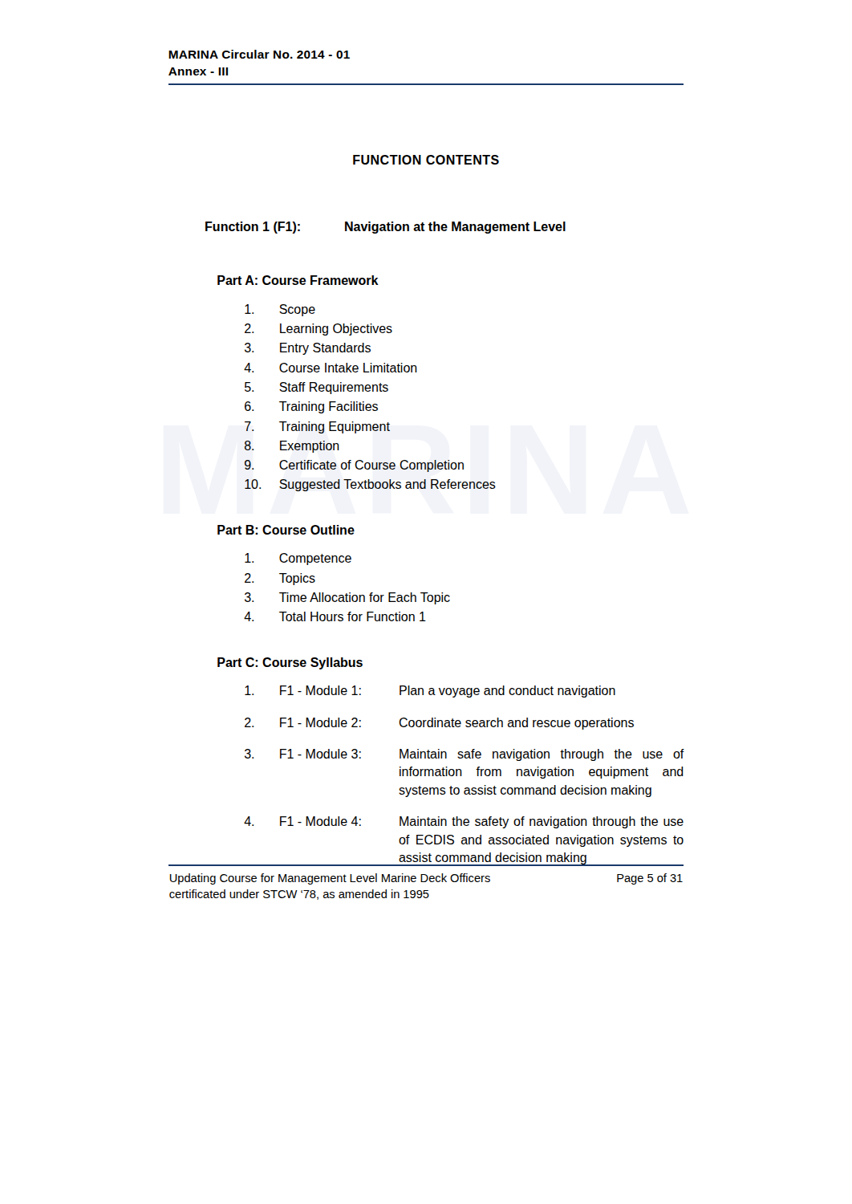MARINA
MARINA Circular No. 2014 - 01
Annex - III
FUNCTION CONTENTS
Function 1 (F1): Navigation at the Management Level
Part A: Course Framework
1. Scope
2. Learning Objectives
3. Entry Standards
4. Course Intake Limitation
5. Staff Requirements
6. Training Facilities
7. Training Equipment
8. Exemption
9. Certificate of Course Completion
10. Suggested Textbooks and References
Part B: Course Outline
1. Competence
2. Topics
3. Time Allocation for Each Topic
4. Total Hours for Function 1
Part C: Course Syllabus
1.
F1 - Module 1: Plan a voyage and conduct navigation
2.
F1 - Module 2: Coordinate search and rescue operations
3.
F1 - Module 3: Maintain safe navigation through the use of information from navigation equipment and systems to assist command decision making
4.
F1 - Module 4: Maintain the safety of navigation through the use of ECDIS and associated navigation systems to assist command decision making
| Updating Course for Management Level Marine Deck Officers certificated under STCW ‘78, as amended in 1995 | Page 5 of 31 |